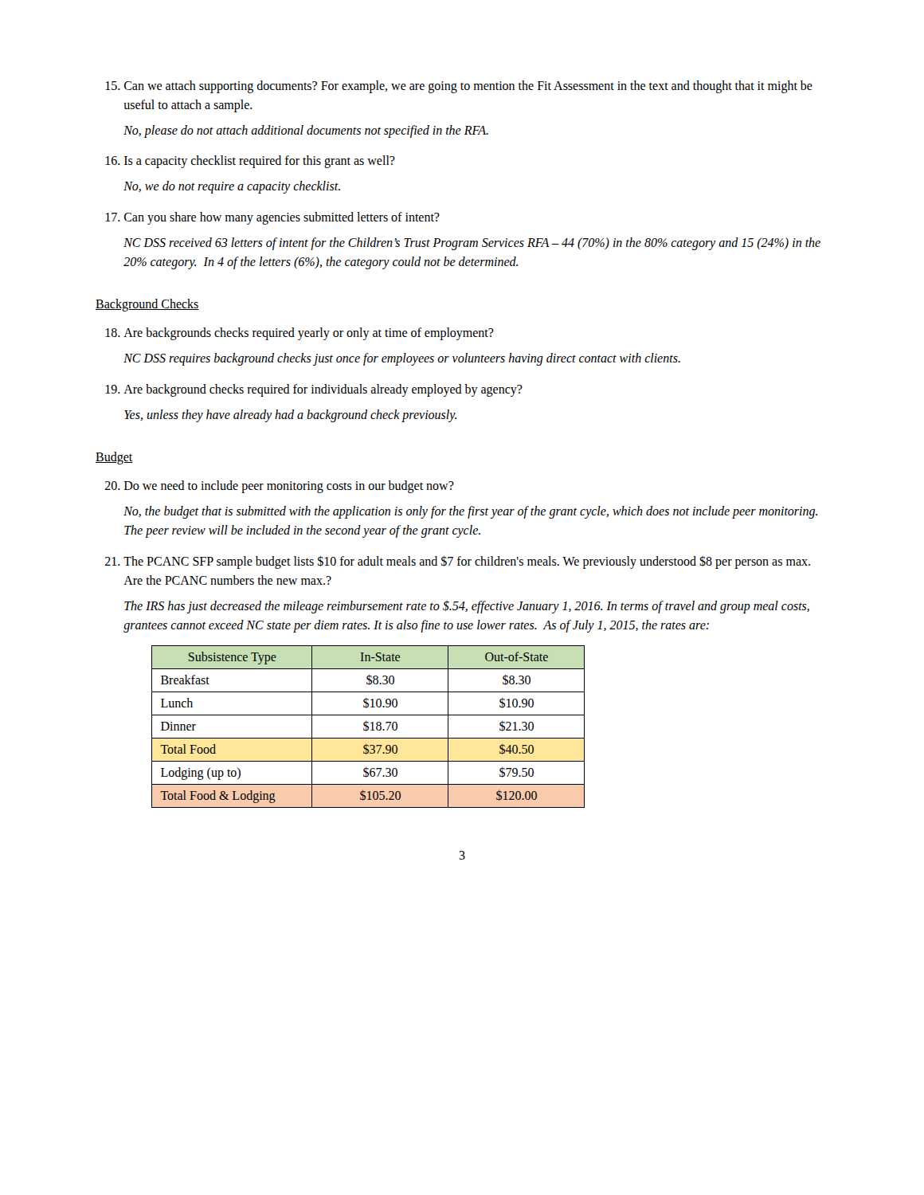Can we attach supporting documents? For example, we are going to mention the Fit Assessment in the text and thought that it might be useful to attach a sample.
No, please do not attach additional documents not specified in the RFA.
Is a capacity checklist required for this grant as well?
No, we do not require a capacity checklist.
Can you share how many agencies submitted letters of intent?
NC DSS received 63 letters of intent for the Children’s Trust Program Services RFA – 44 (70%) in the 80% category and 15 (24%) in the 20% category. In 4 of the letters (6%), the category could not be determined.
Background Checks
Are backgrounds checks required yearly or only at time of employment?
NC DSS requires background checks just once for employees or volunteers having direct contact with clients.
Are background checks required for individuals already employed by agency?
Yes, unless they have already had a background check previously.
Budget
Do we need to include peer monitoring costs in our budget now?
No, the budget that is submitted with the application is only for the first year of the grant cycle, which does not include peer monitoring. The peer review will be included in the second year of the grant cycle.
The PCANC SFP sample budget lists $10 for adult meals and $7 for children's meals. We previously understood $8 per person as max. Are the PCANC numbers the new max.?
The IRS has just decreased the mileage reimbursement rate to $.54, effective January 1, 2016. In terms of travel and group meal costs, grantees cannot exceed NC state per diem rates. It is also fine to use lower rates. As of July 1, 2015, the rates are:
| Subsistence Type | In-State | Out-of-State |
| Breakfast | $8.30 | $8.30 |
| Lunch | $10.90 | $10.90 |
| Dinner | $18.70 | $21.30 |
| Total Food | $37.90 | $40.50 |
| Lodging (up to) | $67.30 | $79.50 |
| Total Food & Lodging | $105.20 | $120.00 |
3